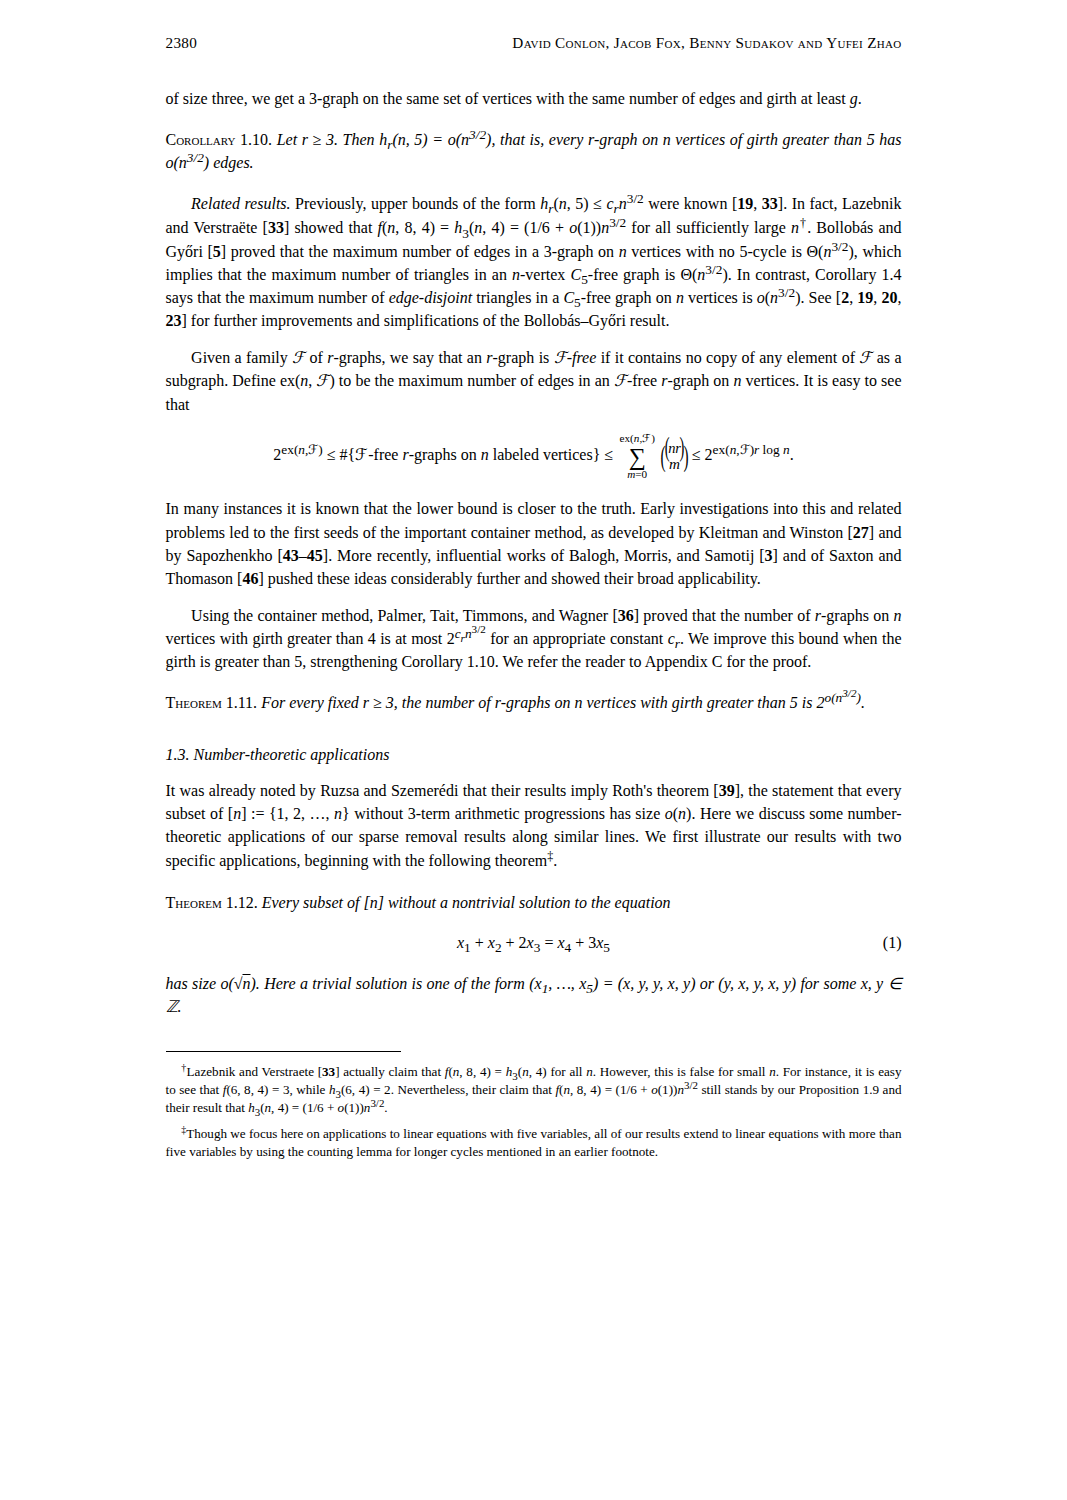2380 David Conlon, Jacob Fox, Benny Sudakov and Yufei Zhao
of size three, we get a 3-graph on the same set of vertices with the same number of edges and girth at least g.
Corollary 1.10. Let r ≥ 3. Then hr(n, 5) = o(n3/2), that is, every r-graph on n vertices of girth greater than 5 has o(n3/2) edges.
Related results. Previously, upper bounds of the form hr(n, 5) ≤ crn3/2 were known [19, 33]. In fact, Lazebnik and Verstraëte [33] showed that f(n, 8, 4) = h3(n, 4) = (1/6 + o(1))n3/2 for all sufficiently large n†. Bollobás and Győri [5] proved that the maximum number of edges in a 3-graph on n vertices with no 5-cycle is Θ(n3/2), which implies that the maximum number of triangles in an n-vertex C5-free graph is Θ(n3/2). In contrast, Corollary 1.4 says that the maximum number of edge-disjoint triangles in a C5-free graph on n vertices is o(n3/2). See [2, 19, 20, 23] for further improvements and simplifications of the Bollobás–Győri result.
Given a family ℱ of r-graphs, we say that an r-graph is ℱ-free if it contains no copy of any element of ℱ as a subgraph. Define ex(n, ℱ) to be the maximum number of edges in an ℱ-free r-graph on n vertices. It is easy to see that
2ex(n,ℱ) ≤ #{ℱ-free r-graphs on n labeled vertices} ≤ ex(n,ℱ)∑m=0 nr
m ≤ 2ex(n,ℱ)r log n.
In many instances it is known that the lower bound is closer to the truth. Early investigations into this and related problems led to the first seeds of the important container method, as developed by Kleitman and Winston [27] and by Sapozhenkho [43–45]. More recently, influential works of Balogh, Morris, and Samotij [3] and of Saxton and Thomason [46] pushed these ideas considerably further and showed their broad applicability.
Using the container method, Palmer, Tait, Timmons, and Wagner [36] proved that the number of r-graphs on n vertices with girth greater than 4 is at most 2crn3/2 for an appropriate constant cr. We improve this bound when the girth is greater than 5, strengthening Corollary 1.10. We refer the reader to Appendix C for the proof.
Theorem 1.11. For every fixed r ≥ 3, the number of r-graphs on n vertices with girth greater than 5 is 2o(n3/2).
1.3. Number-theoretic applications
It was already noted by Ruzsa and Szemerédi that their results imply Roth's theorem [39], the statement that every subset of [n] := {1, 2, …, n} without 3-term arithmetic progressions has size o(n). Here we discuss some number-theoretic applications of our sparse removal results along similar lines. We first illustrate our results with two specific applications, beginning with the following theorem‡.
Theorem 1.12. Every subset of [n] without a nontrivial solution to the equation
x1 + x2 + 2x3 = x4 + 3x5 (1)
has size o(√n). Here a trivial solution is one of the form (x1, …, x5) = (x, y, y, x, y) or (y, x, y, x, y) for some x, y ∈ ℤ.
†Lazebnik and Verstraete [33] actually claim that f(n, 8, 4) = h3(n, 4) for all n. However, this is false for small n. For instance, it is easy to see that f(6, 8, 4) = 3, while h3(6, 4) = 2. Nevertheless, their claim that f(n, 8, 4) = (1/6 + o(1))n3/2 still stands by our Proposition 1.9 and their result that h3(n, 4) = (1/6 + o(1))n3/2.
‡Though we focus here on applications to linear equations with five variables, all of our results extend to linear equations with more than five variables by using the counting lemma for longer cycles mentioned in an earlier footnote.